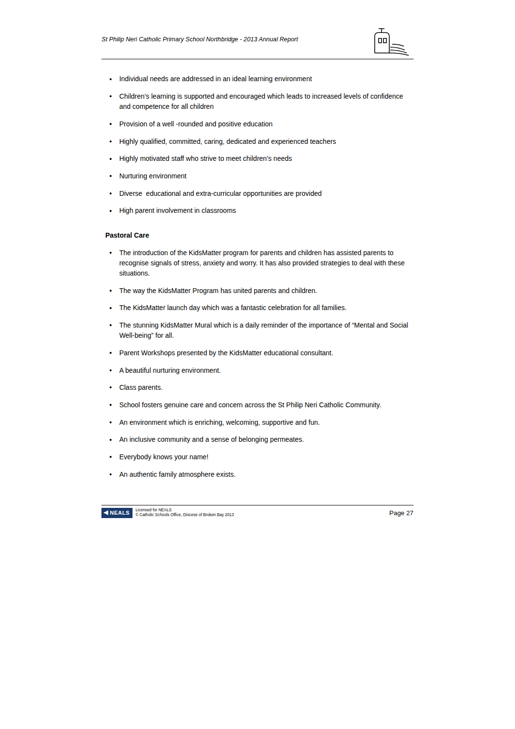St Philip Neri Catholic Primary School Northbridge - 2013 Annual Report
Individual needs are addressed in an ideal learning environment
Children’s learning is supported and encouraged which leads to increased levels of confidence and competence for all children
Provision of a well -rounded and positive education
Highly qualified, committed, caring, dedicated and experienced teachers
Highly motivated staff who strive to meet children’s needs
Nurturing environment
Diverse educational and extra-curricular opportunities are provided
High parent involvement in classrooms
Pastoral Care
The introduction of the KidsMatter program for parents and children has assisted parents to recognise signals of stress, anxiety and worry. It has also provided strategies to deal with these situations.
The way the KidsMatter Program has united parents and children.
The KidsMatter launch day which was a fantastic celebration for all families.
The stunning KidsMatter Mural which is a daily reminder of the importance of “Mental and Social Well-being” for all.
Parent Workshops presented by the KidsMatter educational consultant.
A beautiful nurturing environment.
Class parents.
School fosters genuine care and concern across the St Philip Neri Catholic Community.
An environment which is enriching, welcoming, supportive and fun.
An inclusive community and a sense of belonging permeates.
Everybody knows your name!
An authentic family atmosphere exists.
NEALS Licensed for NEALS
© Catholic Schools Office, Diocese of Broken Bay 2013
Page 27